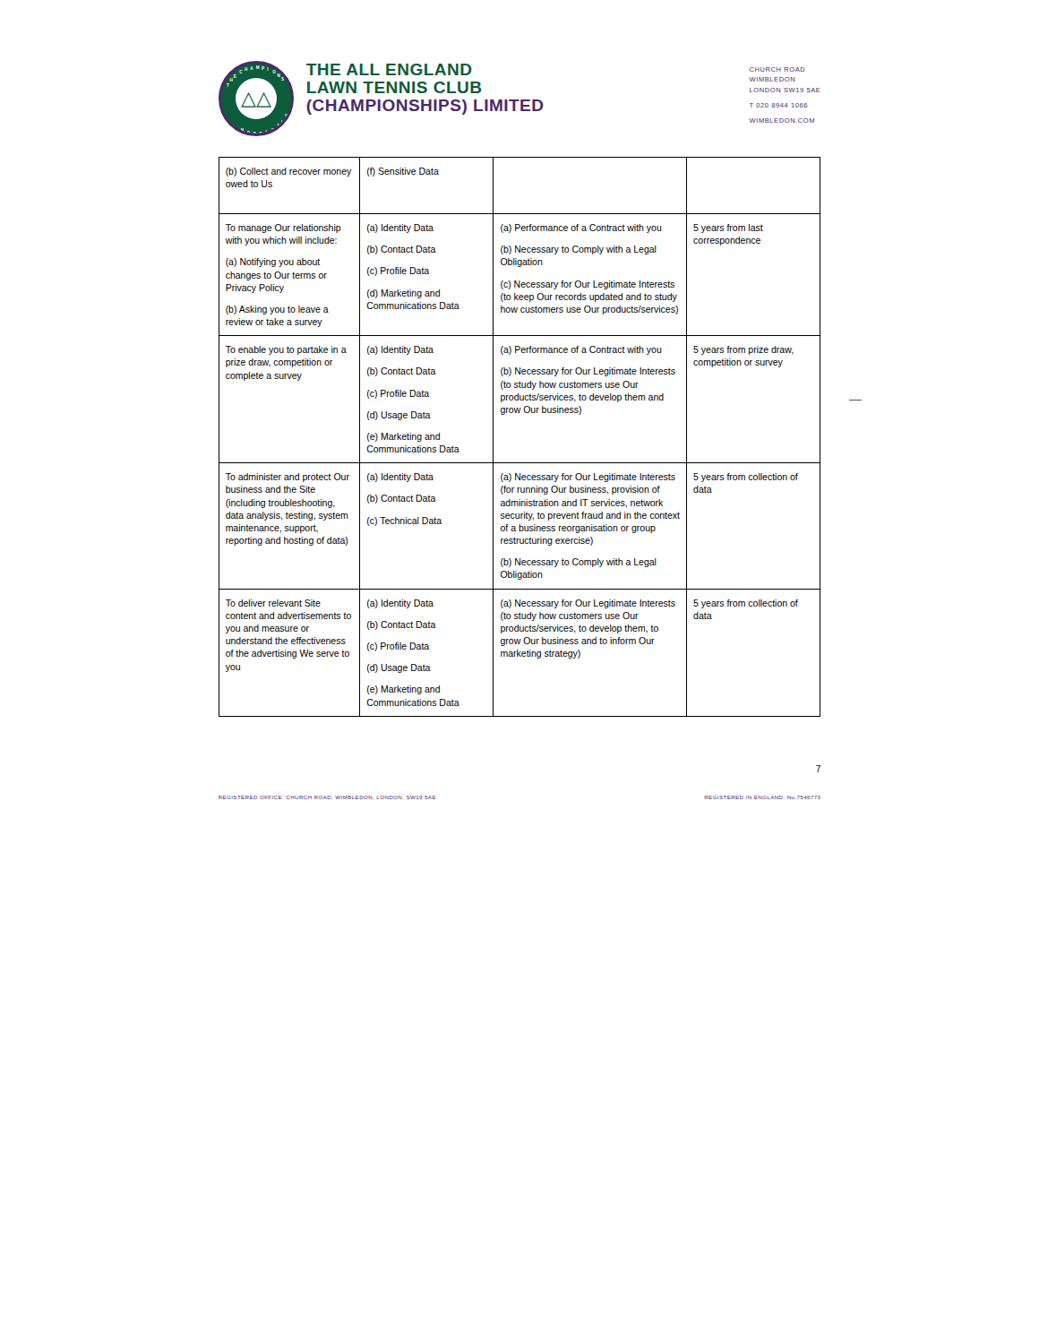T H E C H A M P I O N S W I M B L E D O N
△△
THE ALL ENGLAND
LAWN TENNIS CLUB
(CHAMPIONSHIPS) LIMITED
CHURCH ROAD
WIMBLEDON
LONDON SW19 5AE
T 020 8944 1066
WIMBLEDON.COM
| (b) Collect and recover money owed to Us | (f) Sensitive Data | | |
| To manage Our relationship with you which will include: (a) Notifying you about changes to Our terms or Privacy Policy (b) Asking you to leave a review or take a survey | (a) Identity Data (b) Contact Data (c) Profile Data (d) Marketing and Communications Data | (a) Performance of a Contract with you (b) Necessary to Comply with a Legal Obligation (c) Necessary for Our Legitimate Interests (to keep Our records updated and to study how customers use Our products/services) | 5 years from last correspondence |
| To enable you to partake in a prize draw, competition or complete a survey | (a) Identity Data (b) Contact Data (c) Profile Data (d) Usage Data (e) Marketing and Communications Data | (a) Performance of a Contract with you (b) Necessary for Our Legitimate Interests (to study how customers use Our products/services, to develop them and grow Our business) | 5 years from prize draw, competition or survey |
| To administer and protect Our business and the Site (including troubleshooting, data analysis, testing, system maintenance, support, reporting and hosting of data) | (a) Identity Data (b) Contact Data (c) Technical Data | (a) Necessary for Our Legitimate Interests (for running Our business, provision of administration and IT services, network security, to prevent fraud and in the context of a business reorganisation or group restructuring exercise) (b) Necessary to Comply with a Legal Obligation | 5 years from collection of data |
| To deliver relevant Site content and advertisements to you and measure or understand the effectiveness of the advertising We serve to you | (a) Identity Data (b) Contact Data (c) Profile Data (d) Usage Data (e) Marketing and Communications Data | (a) Necessary for Our Legitimate Interests (to study how customers use Our products/services, to develop them, to grow Our business and to inform Our marketing strategy) | 5 years from collection of data |
7
REGISTERED OFFICE: CHURCH ROAD, WIMBLEDON, LONDON, SW19 5AE
REGISTERED IN ENGLAND: No.7546773